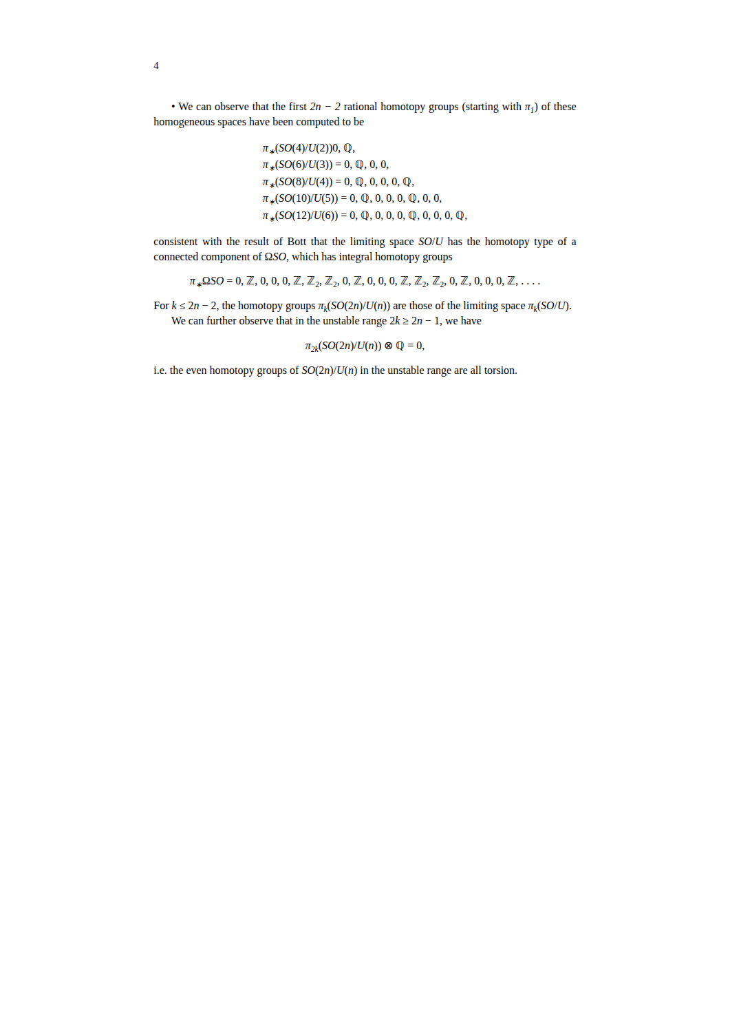4
We can observe that the first 2n − 2 rational homotopy groups (starting with π1) of these homogeneous spaces have been computed to be
π∗(SO(4)/U(2))0, ℚ,
π∗(SO(6)/U(3)) = 0, ℚ, 0, 0,
π∗(SO(8)/U(4)) = 0, ℚ, 0, 0, 0, ℚ,
π∗(SO(10)/U(5)) = 0, ℚ, 0, 0, 0, ℚ, 0, 0,
π∗(SO(12)/U(6)) = 0, ℚ, 0, 0, 0, ℚ, 0, 0, 0, ℚ,
consistent with the result of Bott that the limiting space SO/U has the homotopy type of a connected component of ΩSO, which has integral homotopy groups
π∗ΩSO = 0, ℤ, 0, 0, 0, ℤ, ℤ2, ℤ2, 0, ℤ, 0, 0, 0, ℤ, ℤ2, ℤ2, 0, ℤ, 0, 0, 0, ℤ, . . . .
For k ≤ 2n − 2, the homotopy groups πk(SO(2n)/U(n)) are those of the limiting space πk(SO/U).
We can further observe that in the unstable range 2k ≥ 2n − 1, we have
π2k(SO(2n)/U(n)) ⊗ ℚ = 0,
i.e. the even homotopy groups of SO(2n)/U(n) in the unstable range are all torsion.